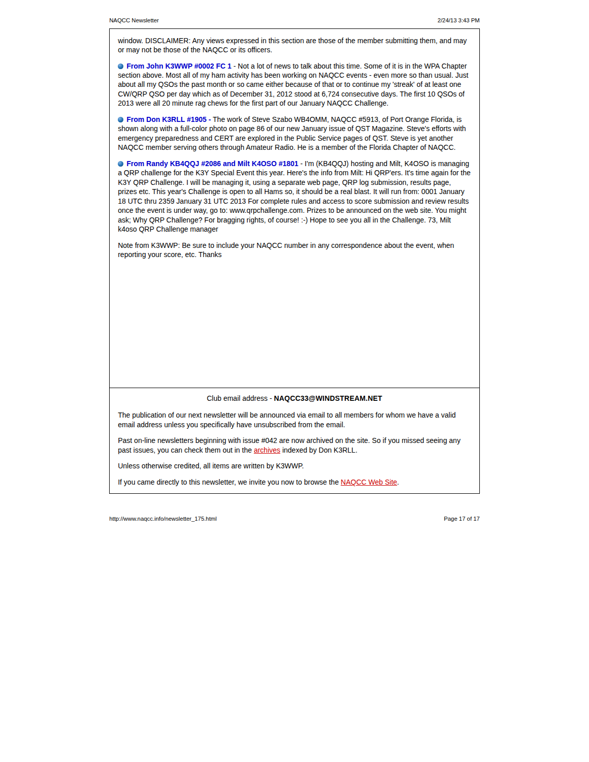NAQCC Newsletter 2/24/13 3:43 PM
window. DISCLAIMER: Any views expressed in this section are those of the member submitting them, and may or may not be those of the NAQCC or its officers.
From John K3WWP #0002 FC 1 - Not a lot of news to talk about this time. Some of it is in the WPA Chapter section above. Most all of my ham activity has been working on NAQCC events - even more so than usual. Just about all my QSOs the past month or so came either because of that or to continue my 'streak' of at least one CW/QRP QSO per day which as of December 31, 2012 stood at 6,724 consecutive days. The first 10 QSOs of 2013 were all 20 minute rag chews for the first part of our January NAQCC Challenge.
From Don K3RLL #1905 - The work of Steve Szabo WB4OMM, NAQCC #5913, of Port Orange Florida, is shown along with a full-color photo on page 86 of our new January issue of QST Magazine. Steve's efforts with emergency preparedness and CERT are explored in the Public Service pages of QST. Steve is yet another NAQCC member serving others through Amateur Radio. He is a member of the Florida Chapter of NAQCC.
From Randy KB4QQJ #2086 and Milt K4OSO #1801 - I'm (KB4QQJ) hosting and Milt, K4OSO is managing a QRP challenge for the K3Y Special Event this year. Here's the info from Milt: Hi QRP'ers. It's time again for the K3Y QRP Challenge. I will be managing it, using a separate web page, QRP log submission, results page, prizes etc. This year's Challenge is open to all Hams so, it should be a real blast. It will run from: 0001 January 18 UTC thru 2359 January 31 UTC 2013 For complete rules and access to score submission and review results once the event is under way, go to: www.qrpchallenge.com. Prizes to be announced on the web site. You might ask; Why QRP Challenge? For bragging rights, of course! :-) Hope to see you all in the Challenge. 73, Milt k4oso QRP Challenge manager
Note from K3WWP: Be sure to include your NAQCC number in any correspondence about the event, when reporting your score, etc. Thanks
Club email address - NAQCC33@WINDSTREAM.NET
The publication of our next newsletter will be announced via email to all members for whom we have a valid email address unless you specifically have unsubscribed from the email.
Past on-line newsletters beginning with issue #042 are now archived on the site. So if you missed seeing any past issues, you can check them out in the archives indexed by Don K3RLL.
Unless otherwise credited, all items are written by K3WWP.
If you came directly to this newsletter, we invite you now to browse the NAQCC Web Site.
http://www.naqcc.info/newsletter_175.html Page 17 of 17